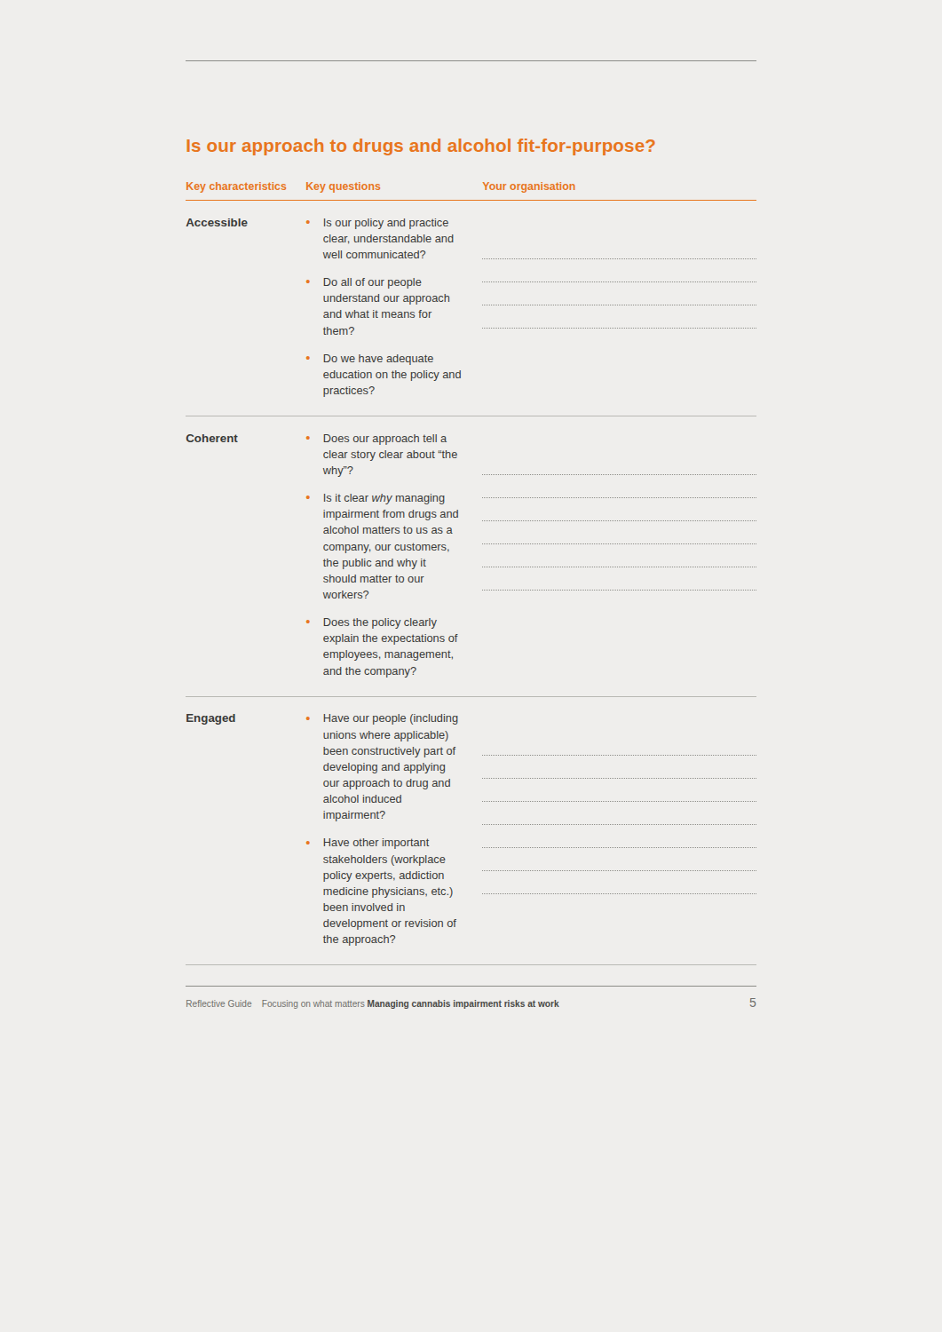Is our approach to drugs and alcohol fit-for-purpose?
| Key characteristics | Key questions | Your organisation |
| --- | --- | --- |
| Accessible | Is our policy and practice clear, understandable and well communicated? Do all of our people understand our approach and what it means for them? Do we have adequate education on the policy and practices? | |
| Coherent | Does our approach tell a clear story clear about “the why”? Is it clear why managing impairment from drugs and alcohol matters to us as a company, our customers, the public and why it should matter to our workers? Does the policy clearly explain the expectations of employees, management, and the company? | |
| Engaged | Have our people (including unions where applicable) been constructively part of developing and applying our approach to drug and alcohol induced impairment? Have other important stakeholders (workplace policy experts, addiction medicine physicians, etc.) been involved in development or revision of the approach? | |
Reflective Guide Focusing on what matters Managing cannabis impairment risks at work
5